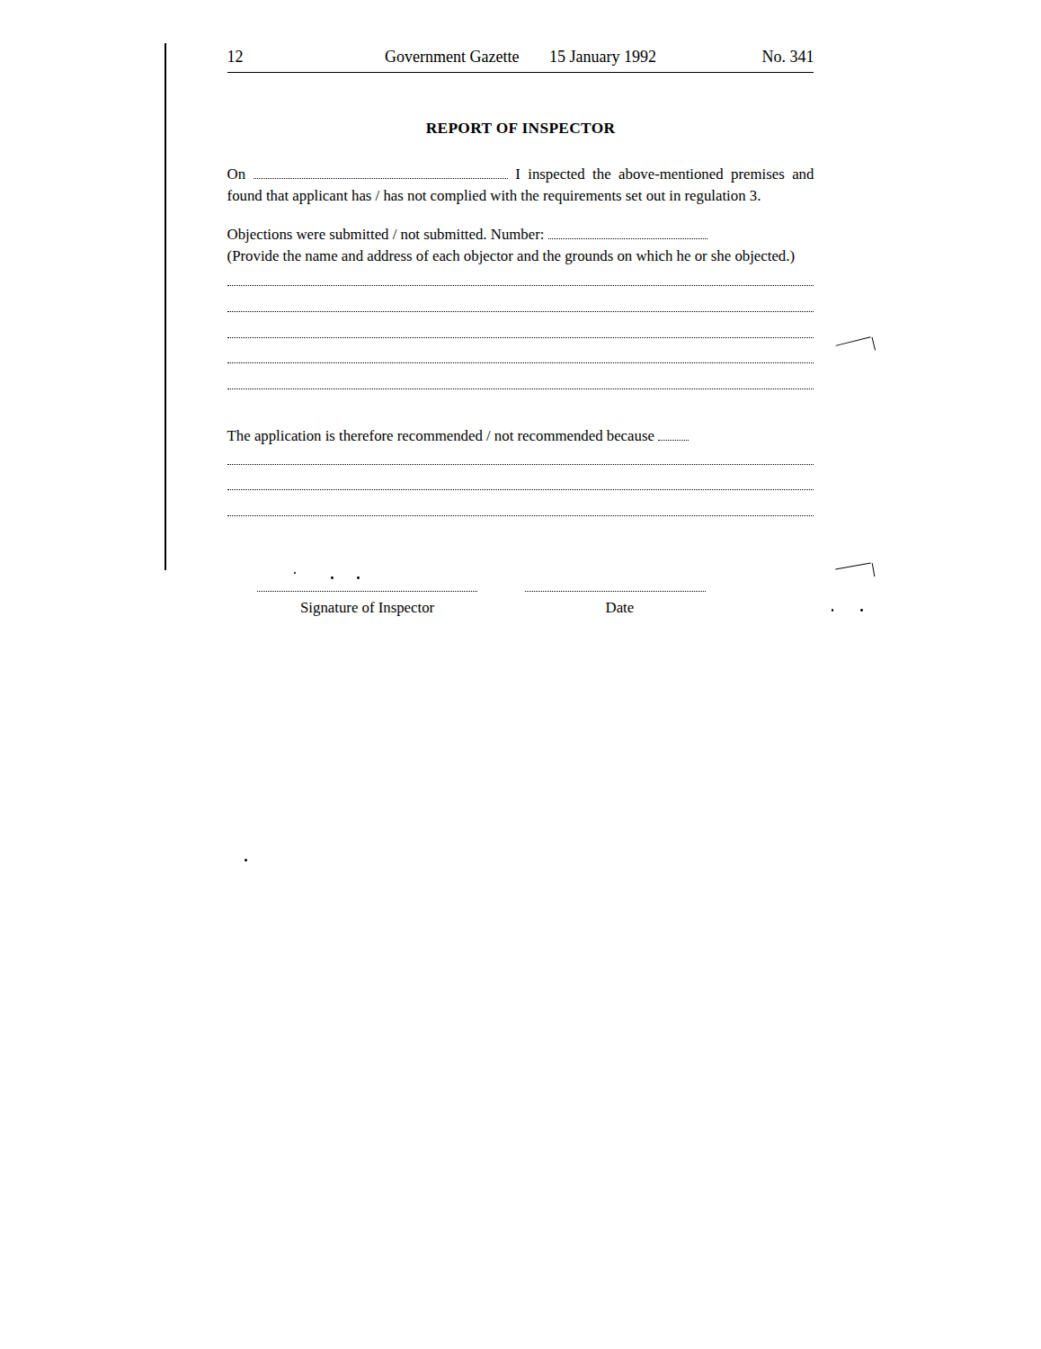12
Government Gazette 15 January 1992
No. 341
REPORT OF INSPECTOR
On I inspected the above-mentioned premises and found that applicant has / has not complied with the requirements set out in regulation 3.
Objections were submitted / not submitted. Number:
(Provide the name and address of each objector and the grounds on which he or she objected.)
The application is therefore recommended / not recommended because
Signature of Inspector
Date